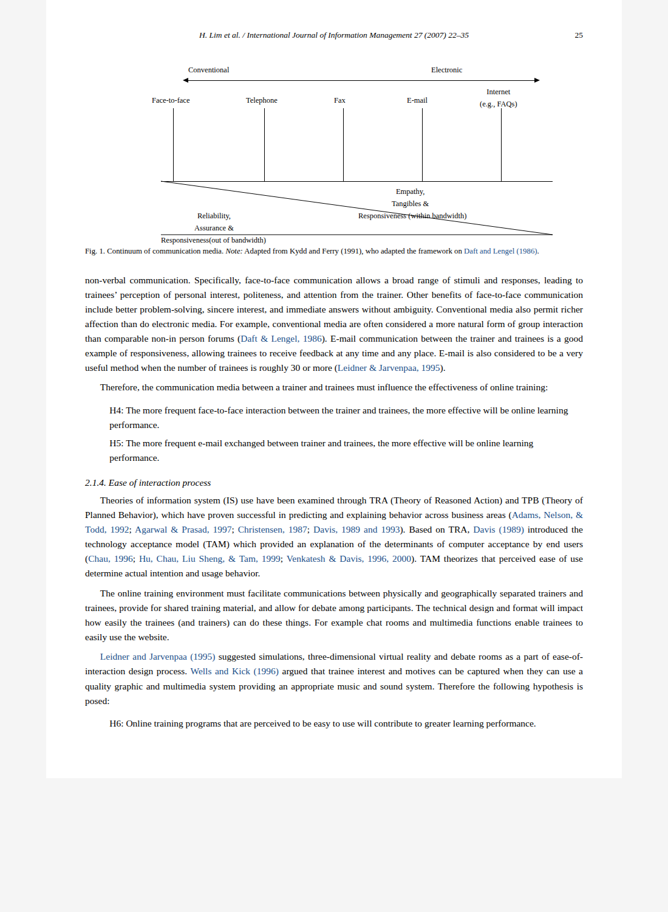H. Lim et al. / International Journal of Information Management 27 (2007) 22–35
25
Conventional Electronic
Face-to-face Telephone Fax E-mail Internet
(e.g., FAQs)
Empathy,
Tangibles & Responsiveness (within bandwidth) Reliability,
Assurance & Responsiveness(out of bandwidth)
Fig. 1. Continuum of communication media. Note: Adapted from Kydd and Ferry (1991), who adapted the framework on Daft and Lengel (1986).
non-verbal communication. Specifically, face-to-face communication allows a broad range of stimuli and responses, leading to trainees’ perception of personal interest, politeness, and attention from the trainer. Other benefits of face-to-face communication include better problem-solving, sincere interest, and immediate answers without ambiguity. Conventional media also permit richer affection than do electronic media. For example, conventional media are often considered a more natural form of group interaction than comparable non-in person forums (Daft & Lengel, 1986). E-mail communication between the trainer and trainees is a good example of responsiveness, allowing trainees to receive feedback at any time and any place. E-mail is also considered to be a very useful method when the number of trainees is roughly 30 or more (Leidner & Jarvenpaa, 1995).
Therefore, the communication media between a trainer and trainees must influence the effectiveness of online training:
H4: The more frequent face-to-face interaction between the trainer and trainees, the more effective will be online learning performance.
H5: The more frequent e-mail exchanged between trainer and trainees, the more effective will be online learning performance.
2.1.4. Ease of interaction process
Theories of information system (IS) use have been examined through TRA (Theory of Reasoned Action) and TPB (Theory of Planned Behavior), which have proven successful in predicting and explaining behavior across business areas (Adams, Nelson, & Todd, 1992; Agarwal & Prasad, 1997; Christensen, 1987; Davis, 1989 and 1993). Based on TRA, Davis (1989) introduced the technology acceptance model (TAM) which provided an explanation of the determinants of computer acceptance by end users (Chau, 1996; Hu, Chau, Liu Sheng, & Tam, 1999; Venkatesh & Davis, 1996, 2000). TAM theorizes that perceived ease of use determine actual intention and usage behavior.
The online training environment must facilitate communications between physically and geographically separated trainers and trainees, provide for shared training material, and allow for debate among participants. The technical design and format will impact how easily the trainees (and trainers) can do these things. For example chat rooms and multimedia functions enable trainees to easily use the website.
Leidner and Jarvenpaa (1995) suggested simulations, three-dimensional virtual reality and debate rooms as a part of ease-of-interaction design process. Wells and Kick (1996) argued that trainee interest and motives can be captured when they can use a quality graphic and multimedia system providing an appropriate music and sound system. Therefore the following hypothesis is posed:
H6: Online training programs that are perceived to be easy to use will contribute to greater learning performance.